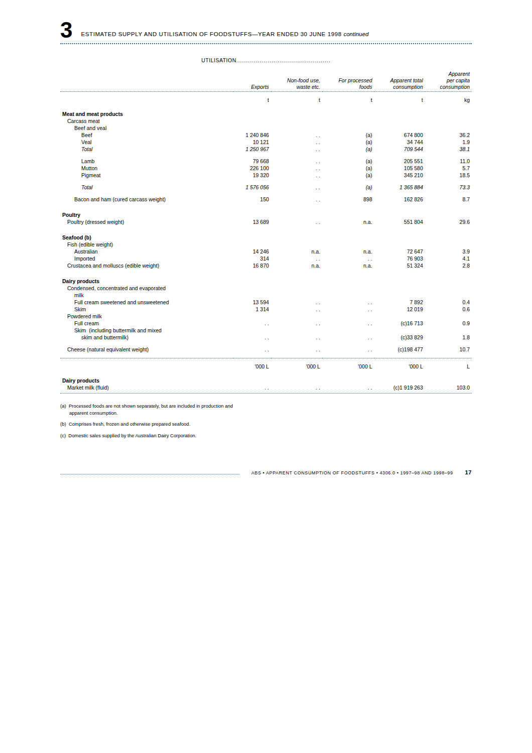3
ESTIMATED SUPPLY AND UTILISATION OF FOODSTUFFS—Year ended 30 June 1998 continued
UTILISATION................................................
| | Exports | Non-food use, waste etc. | For processed foods | Apparent total consumption | Apparent per capita consumption |
| --- | --- | --- | --- | --- | --- |
| | t | t | t | t | kg |
| Meat and meat products | | | | | |
| Carcass meat | | | | | |
| Beef and veal | | | | | |
| Beef | 1 240 846 | . . | (a) | 674 800 | 36.2 |
| Veal | 10 121 | . . | (a) | 34 744 | 1.9 |
| Total | 1 250 967 | . . | (a) | 709 544 | 38.1 |
| Lamb | 79 668 | . . | (a) | 205 551 | 11.0 |
| Mutton | 226 100 | . . | (a) | 105 580 | 5.7 |
| Pigmeat | 19 320 | . . | (a) | 345 210 | 18.5 |
| Total | 1 576 056 | . . | (a) | 1 365 884 | 73.3 |
| Bacon and ham (cured carcass weight) | 150 | . . | 898 | 162 826 | 8.7 |
| Poultry | | | | | |
| Poultry (dressed weight) | 13 689 | . . | n.a. | 551 804 | 29.6 |
| Seafood (b) | | | | | |
| Fish (edible weight) | | | | | |
| Australian | 14 246 | n.a. | n.a. | 72 647 | 3.9 |
| Imported | 314 | . . | . . | 76 903 | 4.1 |
| Crustacea and molluscs (edible weight) | 16 870 | n.a. | n.a. | 51 324 | 2.8 |
| Dairy products | | | | | |
| Condensed, concentrated and evaporated | | | | | |
| milk | | | | | |
| Full cream sweetened and unsweetened | 13 594 | . . | . . | 7 892 | 0.4 |
| Skim | 1 314 | . . | . . | 12 019 | 0.6 |
| Powdered milk | | | | | |
| Full cream | . . | . . | . . | (c)16 713 | 0.9 |
| Skim (including buttermilk and mixed | | | | | |
| skim and buttermilk) | . . | . . | . . | (c)33 829 | 1.8 |
| Cheese (natural equivalent weight) | . . | . . | . . | (c)198 477 | 10.7 |
| | '000 L | '000 L | '000 L | '000 L | L |
| Dairy products | | | | | |
| Market milk (fluid) | . . | . . | . . | (c)1 919 263 | 103.0 |
(a) Processed foods are not shown separately, but are included in production and apparent consumption.
(b) Comprises fresh, frozen and otherwise prepared seafood.
(c) Domestic sales supplied by the Australian Dairy Corporation.
ABS • APPARENT CONSUMPTION OF FOODSTUFFS • 4306.0 • 1997–98 AND 1998–99
17